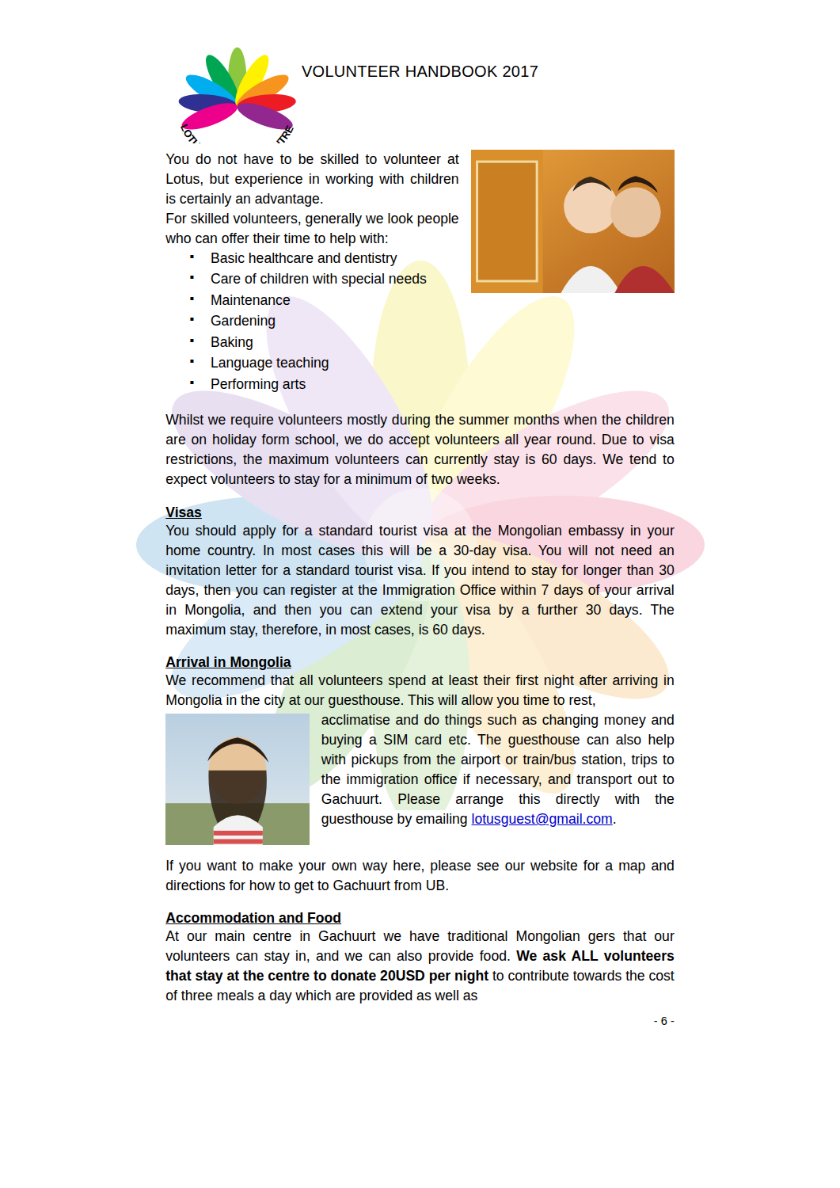LOTUS CHILDREN'S CENTRE
VOLUNTEER HANDBOOK 2017
You do not have to be skilled to volunteer at Lotus, but experience in working with children is certainly an advantage.
For skilled volunteers, generally we look people who can offer their time to help with:
Basic healthcare and dentistry
Care of children with special needs
Maintenance
Gardening
Baking
Language teaching
Performing arts
Whilst we require volunteers mostly during the summer months when the children are on holiday form school, we do accept volunteers all year round. Due to visa restrictions, the maximum volunteers can currently stay is 60 days. We tend to expect volunteers to stay for a minimum of two weeks.
Visas
You should apply for a standard tourist visa at the Mongolian embassy in your home country. In most cases this will be a 30-day visa. You will not need an invitation letter for a standard tourist visa. If you intend to stay for longer than 30 days, then you can register at the Immigration Office within 7 days of your arrival in Mongolia, and then you can extend your visa by a further 30 days. The maximum stay, therefore, in most cases, is 60 days.
Arrival in Mongolia
We recommend that all volunteers spend at least their first night after arriving in Mongolia in the city at our guesthouse. This will allow you time to rest,
acclimatise and do things such as changing money and buying a SIM card etc. The guesthouse can also help with pickups from the airport or train/bus station, trips to the immigration office if necessary, and transport out to Gachuurt. Please arrange this directly with the guesthouse by emailing lotusguest@gmail.com.
If you want to make your own way here, please see our website for a map and directions for how to get to Gachuurt from UB.
Accommodation and Food
At our main centre in Gachuurt we have traditional Mongolian gers that our volunteers can stay in, and we can also provide food. We ask ALL volunteers that stay at the centre to donate 20USD per night to contribute towards the cost of three meals a day which are provided as well as
- 6 -